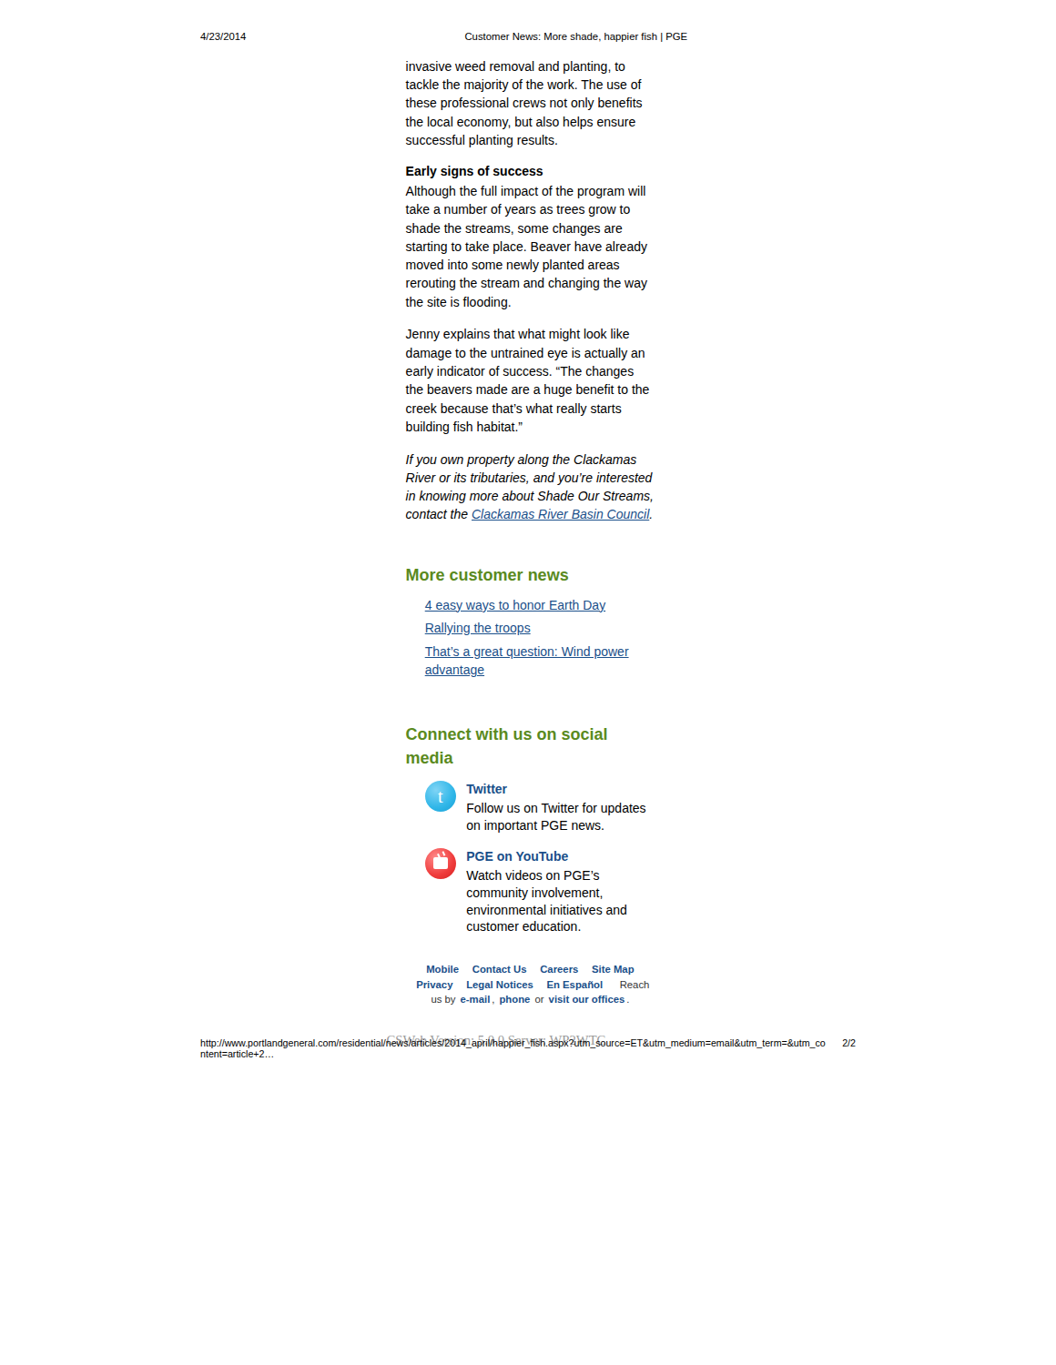4/23/2014
Customer News: More shade, happier fish | PGE
invasive weed removal and planting, to tackle the majority of the work. The use of these professional crews not only benefits the local economy, but also helps ensure successful planting results.
Early signs of success
Although the full impact of the program will take a number of years as trees grow to shade the streams, some changes are starting to take place. Beaver have already moved into some newly planted areas rerouting the stream and changing the way the site is flooding.
Jenny explains that what might look like damage to the untrained eye is actually an early indicator of success. “The changes the beavers made are a huge benefit to the creek because that’s what really starts building fish habitat.”
If you own property along the Clackamas River or its tributaries, and you’re interested in knowing more about Shade Our Streams, contact the Clackamas River Basin Council.
More customer news
4 easy ways to honor Earth Day
Rallying the troops
That’s a great question: Wind power advantage
Connect with us on social media
Twitter Follow us on Twitter for updates on important PGE news.
PGE on YouTube Watch videos on PGE’s community involvement, environmental initiatives and customer education.
Mobile Contact Us Careers Site Map Privacy Legal Notices En Español Reach us by e-mail, phone or visit our offices.
CSWeb Version: 5.0.0 Server: WP2WTC
http://www.portlandgeneral.com/residential/news/articles/2014_april/happier_fish.aspx?utm_source=ET&utm_medium=email&utm_term=&utm_content=article+2…
2/2